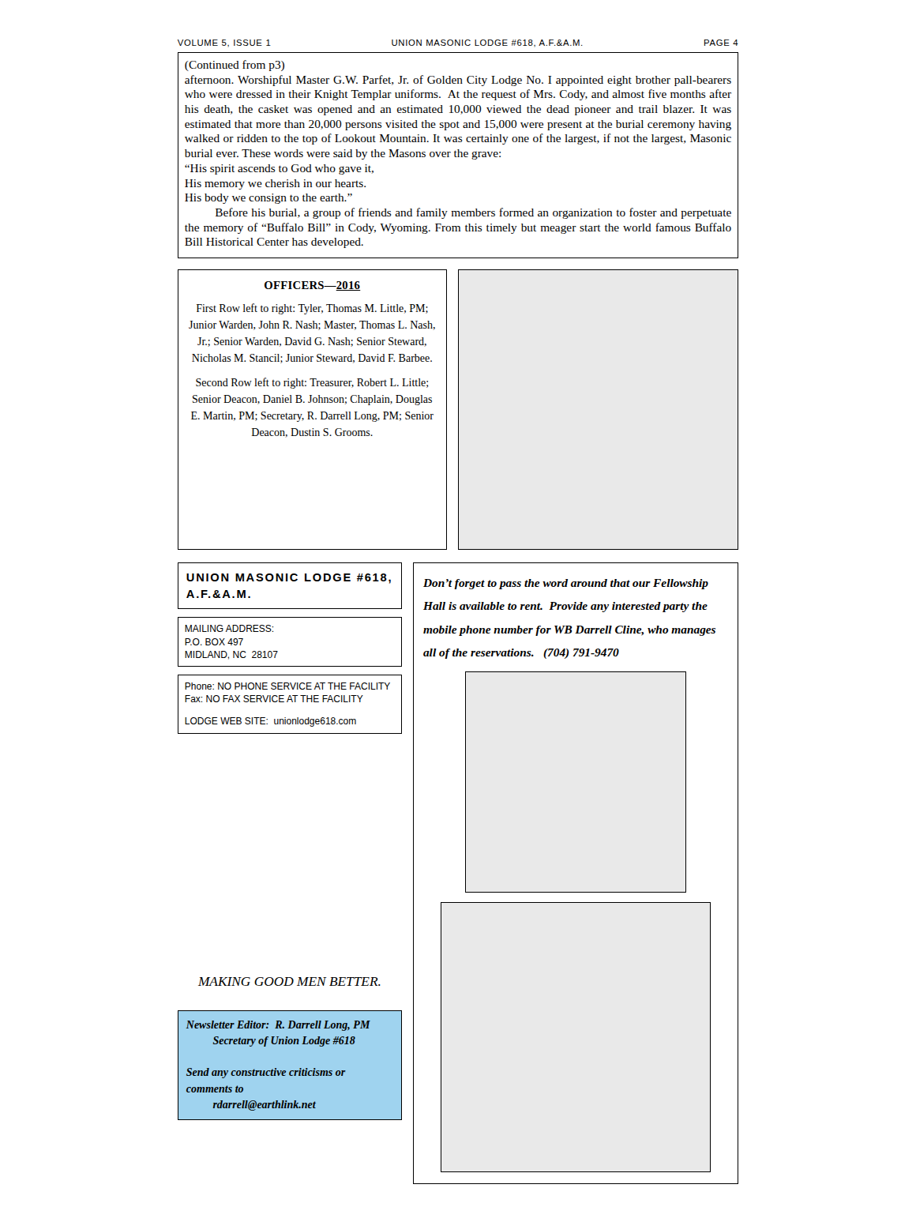VOLUME 5, ISSUE 1
UNION MASONIC LODGE #618, A.F.&A.M.
PAGE 4
(Continued from p3)
afternoon. Worshipful Master G.W. Parfet, Jr. of Golden City Lodge No. I appointed eight brother pall-bearers who were dressed in their Knight Templar uniforms. At the request of Mrs. Cody, and almost five months after his death, the casket was opened and an estimated 10,000 viewed the dead pioneer and trail blazer. It was estimated that more than 20,000 persons visited the spot and 15,000 were present at the burial ceremony having walked or ridden to the top of Lookout Mountain. It was certainly one of the largest, if not the largest, Masonic burial ever. These words were said by the Masons over the grave:
“His spirit ascends to God who gave it,
His memory we cherish in our hearts.
His body we consign to the earth.”
Before his burial, a group of friends and family members formed an organization to foster and perpetuate the memory of “Buffalo Bill” in Cody, Wyoming. From this timely but meager start the world famous Buffalo Bill Historical Center has developed.
OFFICERS—2016
First Row left to right: Tyler, Thomas M. Little, PM; Junior Warden, John R. Nash; Master, Thomas L. Nash, Jr.; Senior Warden, David G. Nash; Senior Steward, Nicholas M. Stancil; Junior Steward, David F. Barbee.
Second Row left to right: Treasurer, Robert L. Little; Senior Deacon, Daniel B. Johnson; Chaplain, Douglas E. Martin, PM; Secretary, R. Darrell Long, PM; Senior Deacon, Dustin S. Grooms.
UNION MASONIC LODGE #618,
A.F.&A.M.
MAILING ADDRESS:
P.O. BOX 497
MIDLAND, NC 28107
Phone: NO PHONE SERVICE AT THE FACILITY
Fax: NO FAX SERVICE AT THE FACILITY
LODGE WEB SITE: unionlodge618.com
MAKING GOOD MEN BETTER.
Newsletter Editor: R. Darrell Long, PM Secretary of Union Lodge #618
Send any constructive criticisms or comments to rdarrell@earthlink.net
Don’t forget to pass the word around that our Fellowship Hall is available to rent. Provide any interested party the mobile phone number for WB Darrell Cline, who manages all of the reservations. (704) 791-9470